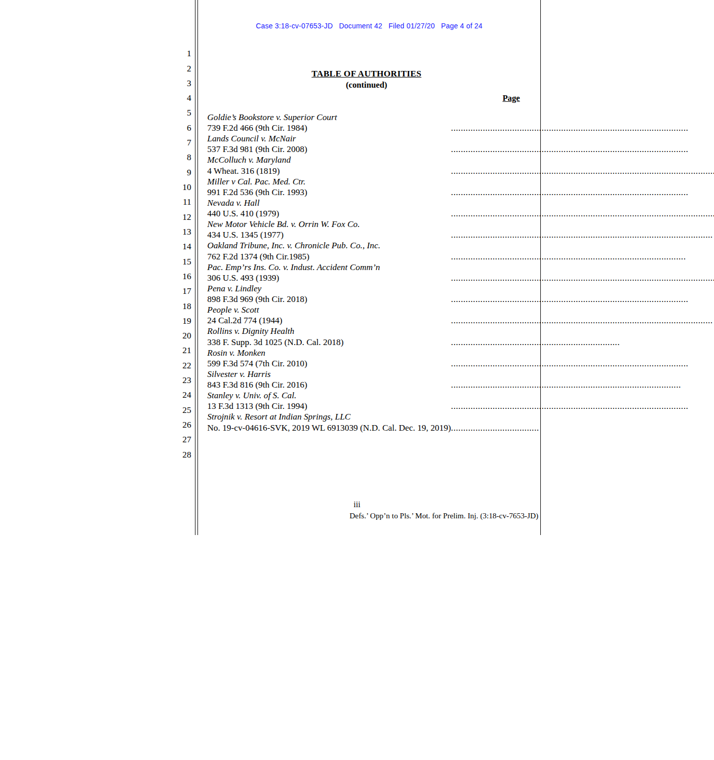Case 3:18-cv-07653-JD Document 42 Filed 01/27/20 Page 4 of 24
1
2
3
4
5
6
7
8
9
10
11
12
13
14
15
16
17
18
19
20
21
22
23
24
25
26
27
28
TABLE OF AUTHORITIES
(continued)
Page
| Goldie’s Bookstore v. Superior Court |
| 739 F.2d 466 (9th Cir. 1984) | ................................................................................................. | 7 |
| Lands Council v. McNair |
| 537 F.3d 981 (9th Cir. 2008) | ................................................................................................. | 5 |
| McColluch v. Maryland |
| 4 Wheat. 316 (1819) | ............................................................................................................. | 13 |
| Miller v Cal. Pac. Med. Ctr. |
| 991 F.2d 536 (9th Cir. 1993) | ................................................................................................. | 5 |
| Nevada v. Hall |
| 440 U.S. 410 (1979) | ............................................................................................................. | 14 |
| New Motor Vehicle Bd. v. Orrin W. Fox Co. |
| 434 U.S. 1345 (1977) | ........................................................................................................... | 6 |
| Oakland Tribune, Inc. v. Chronicle Pub. Co., Inc. |
| 762 F.2d 1374 (9th Cir.1985) | ................................................................................................ | 5 |
| Pac. Emp’rs Ins. Co. v. Indust. Accident Comm’n |
| 306 U.S. 493 (1939) | ............................................................................................................. | 14 |
| Pena v. Lindley |
| 898 F.3d 969 (9th Cir. 2018) | ................................................................................................. | 10 |
| People v. Scott |
| 24 Cal.2d 774 (1944) | ........................................................................................................... | 9 |
| Rollins v. Dignity Health |
| 338 F. Supp. 3d 1025 (N.D. Cal. 2018) | ..................................................................... | 7 |
| Rosin v. Monken |
| 599 F.3d 574 (7th Cir. 2010) | ................................................................................................. | 12 |
| Silvester v. Harris |
| 843 F.3d 816 (9th Cir. 2016) | .............................................................................................. | 9, 10 |
| Stanley v. Univ. of S. Cal. |
| 13 F.3d 1313 (9th Cir. 1994) | ................................................................................................. | 5 |
| Strojnik v. Resort at Indian Springs, LLC |
| No. 19-cv-04616-SVK, 2019 WL 6913039 (N.D. Cal. Dec. 19, 2019) | .................................... | 7 |
iii
Defs.’ Opp’n to Pls.’ Mot. for Prelim. Inj. (3:18-cv-7653-JD)